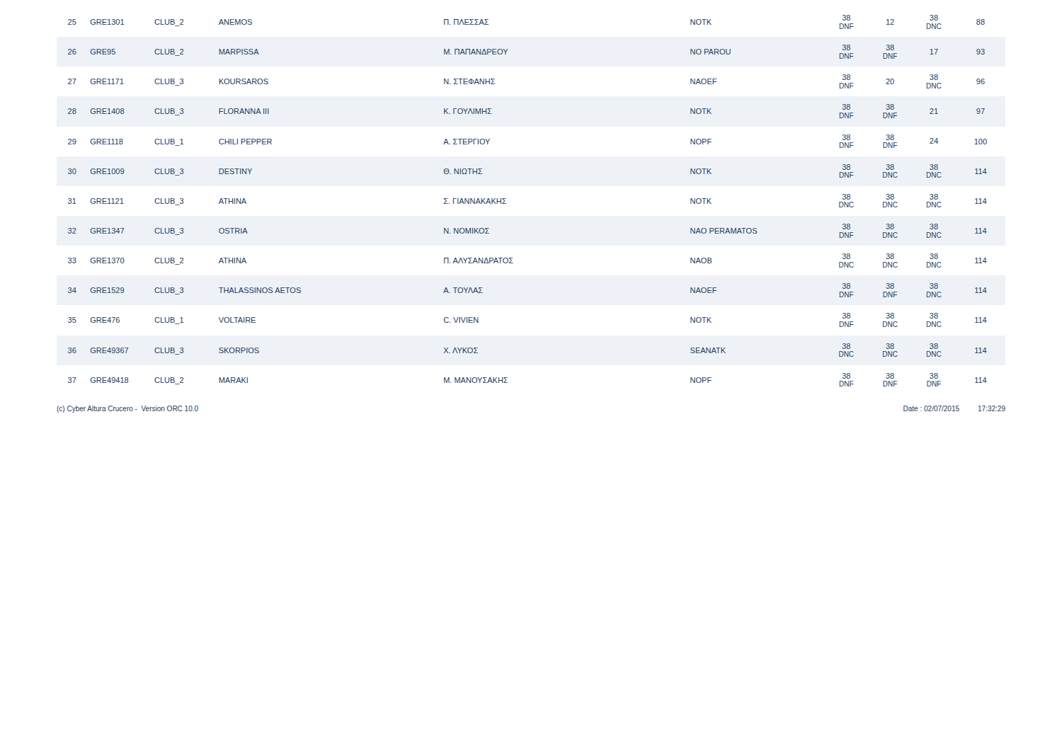| 25 | GRE1301 | CLUB_2 | ANEMOS | Π. ΠΛΕΣΣΑΣ | NOTK | 38 DNF | 12 | 38 DNC | 88 |
| 26 | GRE95 | CLUB_2 | MARPISSA | Μ. ΠΑΠΑΝΔΡΕΟΥ | NO PAROU | 38 DNF | 38 DNF | 17 | 93 |
| 27 | GRE1171 | CLUB_3 | KOURSAROS | Ν. ΣΤΕΦΑΝΗΣ | NAOEF | 38 DNF | 20 | 38 DNC | 96 |
| 28 | GRE1408 | CLUB_3 | FLORANNA III | Κ. ΓΟΥΛΙΜΗΣ | NOTK | 38 DNF | 38 DNF | 21 | 97 |
| 29 | GRE1118 | CLUB_1 | CHILI PEPPER | Α. ΣΤΕΡΓΙΟΥ | NOPF | 38 DNF | 38 DNF | 24 | 100 |
| 30 | GRE1009 | CLUB_3 | DESTINY | Θ. ΝΙΩΤΗΣ | NOTK | 38 DNF | 38 DNC | 38 DNC | 114 |
| 31 | GRE1121 | CLUB_3 | ATHINA | Σ. ΓΙΑΝΝΑΚΑΚΗΣ | NOTK | 38 DNC | 38 DNC | 38 DNC | 114 |
| 32 | GRE1347 | CLUB_3 | OSTRIA | Ν. ΝΟΜΙΚΟΣ | NAO PERAMATOS | 38 DNF | 38 DNC | 38 DNC | 114 |
| 33 | GRE1370 | CLUB_2 | ATHINA | Π. ΑΛΥΣΑΝΔΡΑΤΟΣ | NAOB | 38 DNC | 38 DNC | 38 DNC | 114 |
| 34 | GRE1529 | CLUB_3 | THALASSINOS AETOS | Α. ΤΟΥΛΑΣ | NAOEF | 38 DNF | 38 DNF | 38 DNC | 114 |
| 35 | GRE476 | CLUB_1 | VOLTAIRE | C. VIVIEN | NOTK | 38 DNF | 38 DNC | 38 DNC | 114 |
| 36 | GRE49367 | CLUB_3 | SKORPIOS | Χ. ΛΥΚΟΣ | SEANATK | 38 DNC | 38 DNC | 38 DNC | 114 |
| 37 | GRE49418 | CLUB_2 | MARAKI | Μ. ΜΑΝΟΥΣΑΚΗΣ | NOPF | 38 DNF | 38 DNF | 38 DNF | 114 |
(c) Cyber Altura Crucero - Version ORC 10.0
Date : 02/07/201517:32:29